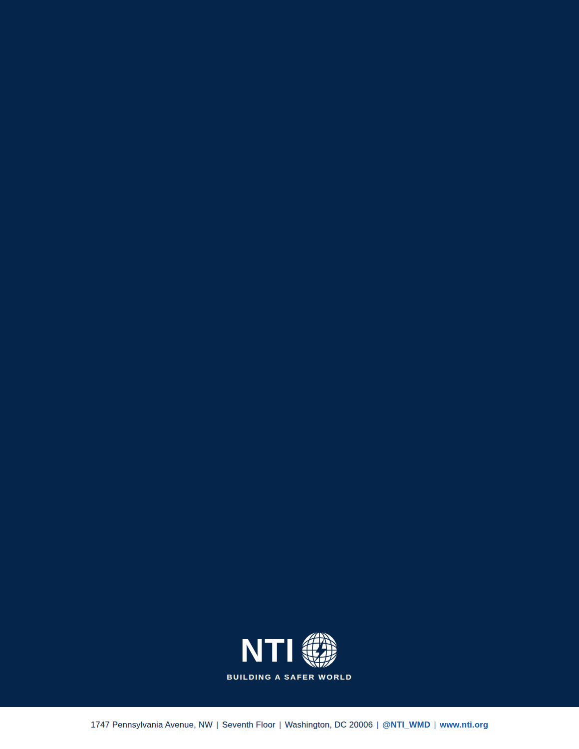NTI
Building a Safer World
1747 Pennsylvania Avenue, NW | Seventh Floor | Washington, DC 20006 | @NTI_WMD | www.nti.org